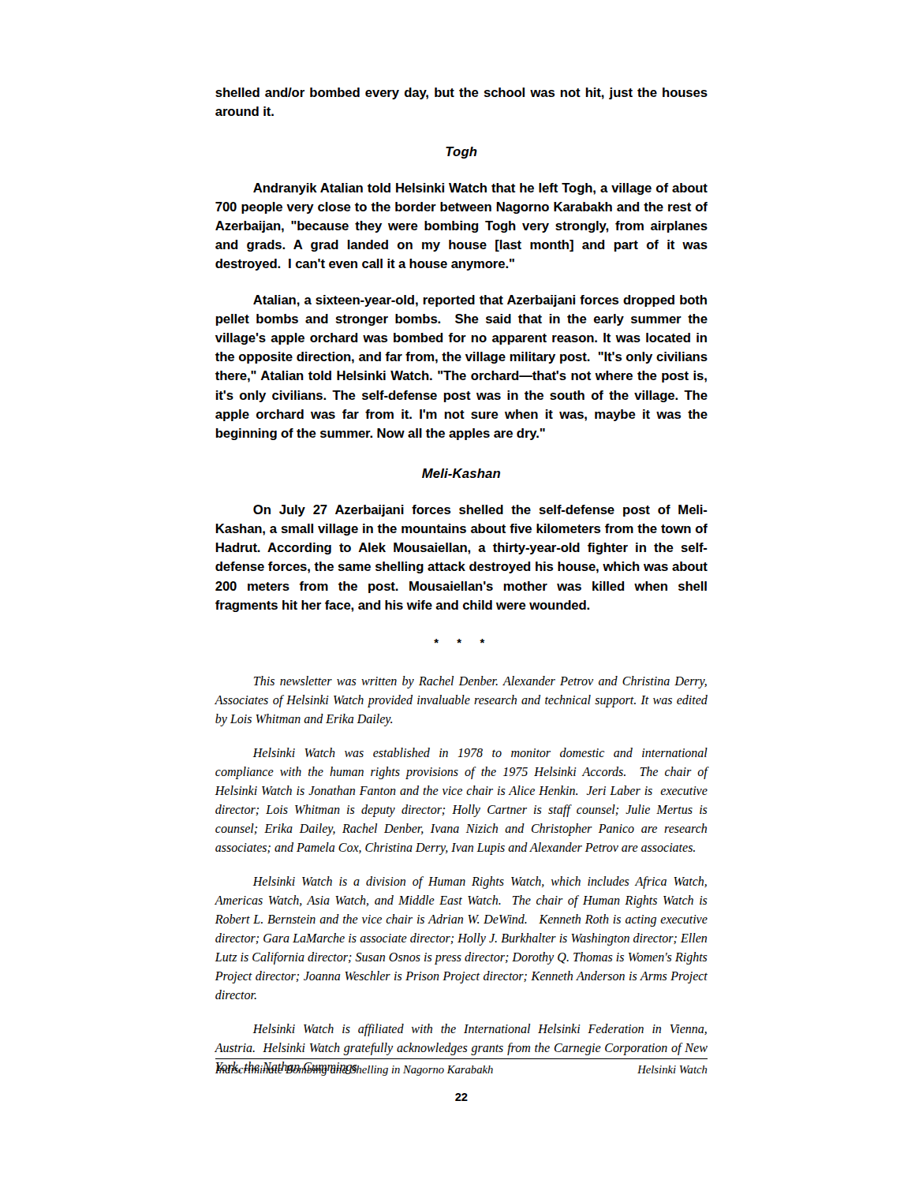shelled and/or bombed every day, but the school was not hit, just the houses around it.
Togh
Andranyik Atalian told Helsinki Watch that he left Togh, a village of about 700 people very close to the border between Nagorno Karabakh and the rest of Azerbaijan, "because they were bombing Togh very strongly, from airplanes and grads. A grad landed on my house [last month] and part of it was destroyed. I can't even call it a house anymore."
Atalian, a sixteen-year-old, reported that Azerbaijani forces dropped both pellet bombs and stronger bombs. She said that in the early summer the village's apple orchard was bombed for no apparent reason. It was located in the opposite direction, and far from, the village military post. "It's only civilians there," Atalian told Helsinki Watch. "The orchard—that's not where the post is, it's only civilians. The self-defense post was in the south of the village. The apple orchard was far from it. I'm not sure when it was, maybe it was the beginning of the summer. Now all the apples are dry."
Meli-Kashan
On July 27 Azerbaijani forces shelled the self-defense post of Meli-Kashan, a small village in the mountains about five kilometers from the town of Hadrut. According to Alek Mousaiellan, a thirty-year-old fighter in the self-defense forces, the same shelling attack destroyed his house, which was about 200 meters from the post. Mousaiellan's mother was killed when shell fragments hit her face, and his wife and child were wounded.
* * *
This newsletter was written by Rachel Denber. Alexander Petrov and Christina Derry, Associates of Helsinki Watch provided invaluable research and technical support. It was edited by Lois Whitman and Erika Dailey.
Helsinki Watch was established in 1978 to monitor domestic and international compliance with the human rights provisions of the 1975 Helsinki Accords. The chair of Helsinki Watch is Jonathan Fanton and the vice chair is Alice Henkin. Jeri Laber is executive director; Lois Whitman is deputy director; Holly Cartner is staff counsel; Julie Mertus is counsel; Erika Dailey, Rachel Denber, Ivana Nizich and Christopher Panico are research associates; and Pamela Cox, Christina Derry, Ivan Lupis and Alexander Petrov are associates.
Helsinki Watch is a division of Human Rights Watch, which includes Africa Watch, Americas Watch, Asia Watch, and Middle East Watch. The chair of Human Rights Watch is Robert L. Bernstein and the vice chair is Adrian W. DeWind. Kenneth Roth is acting executive director; Gara LaMarche is associate director; Holly J. Burkhalter is Washington director; Ellen Lutz is California director; Susan Osnos is press director; Dorothy Q. Thomas is Women's Rights Project director; Joanna Weschler is Prison Project director; Kenneth Anderson is Arms Project director.
Helsinki Watch is affiliated with the International Helsinki Federation in Vienna, Austria. Helsinki Watch gratefully acknowledges grants from the Carnegie Corporation of New York, the Nathan Cummings
Indiscriminate Bombing and Shelling in Nagorno Karabakh Helsinki Watch
22